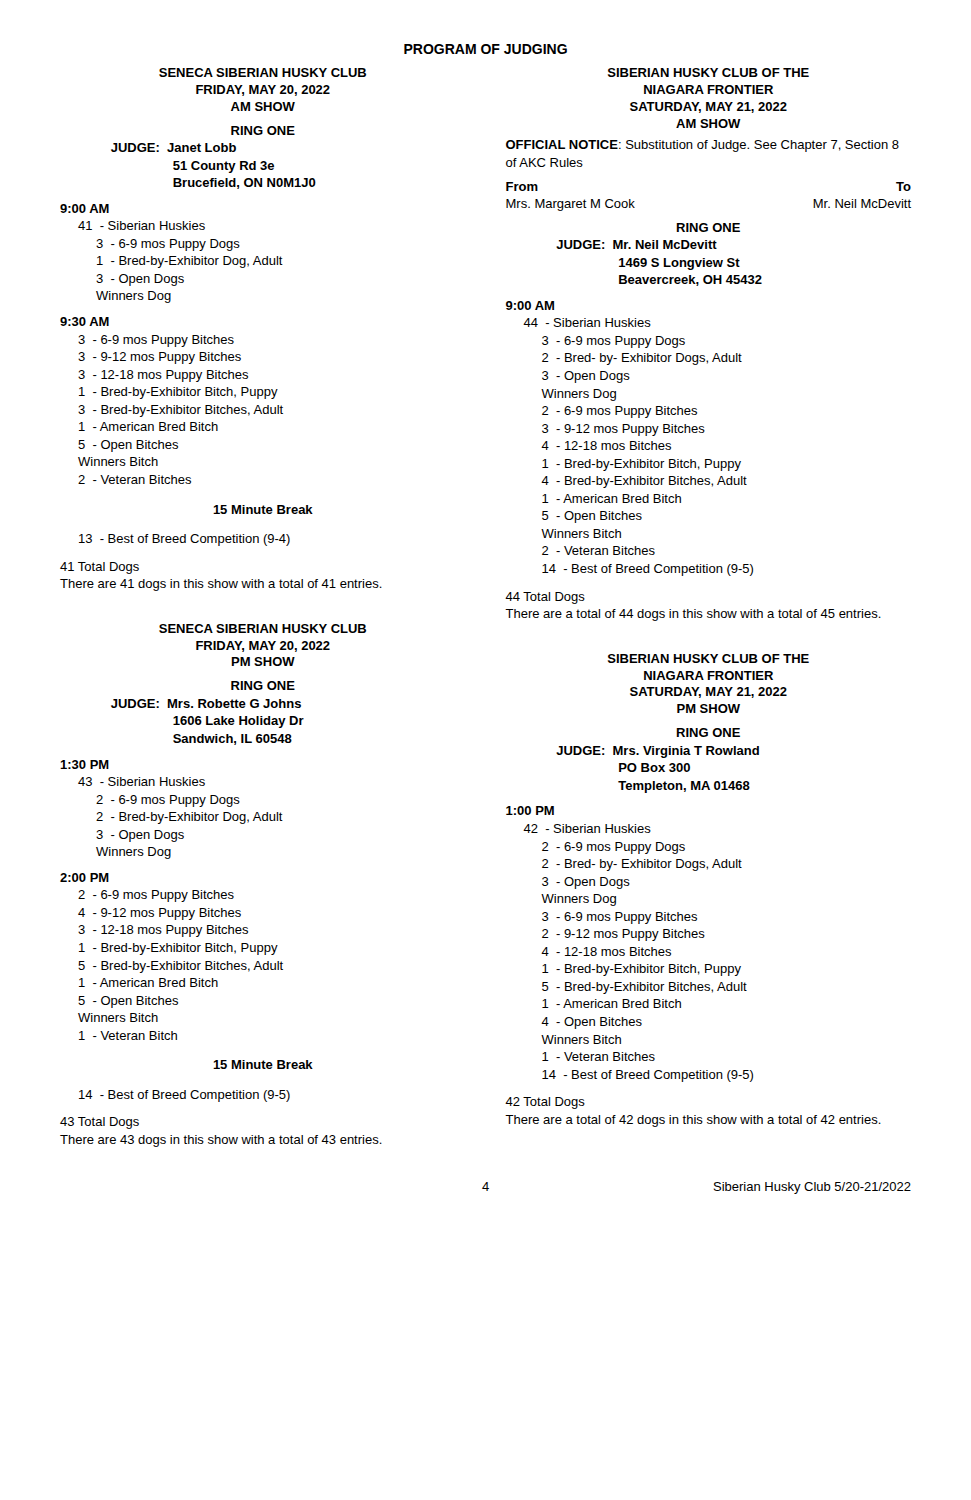PROGRAM OF JUDGING
SENECA SIBERIAN HUSKY CLUB
FRIDAY, MAY 20, 2022
AM SHOW
RING ONE
JUDGE: Janet Lobb
51 County Rd 3e
Brucefield, ON N0M1J0
9:00 AM
41 - Siberian Huskies
3 - 6-9 mos Puppy Dogs
1 - Bred-by-Exhibitor Dog, Adult
3 - Open Dogs
Winners Dog
9:30 AM
3 - 6-9 mos Puppy Bitches
3 - 9-12 mos Puppy Bitches
3 - 12-18 mos Puppy Bitches
1 - Bred-by-Exhibitor Bitch, Puppy
3 - Bred-by-Exhibitor Bitches, Adult
1 - American Bred Bitch
5 - Open Bitches
Winners Bitch
2 - Veteran Bitches
15 Minute Break
13 - Best of Breed Competition (9-4)
41 Total Dogs
There are 41 dogs in this show with a total of 41 entries.
SENECA SIBERIAN HUSKY CLUB
FRIDAY, MAY 20, 2022
PM SHOW
RING ONE
JUDGE: Mrs. Robette G Johns
1606 Lake Holiday Dr
Sandwich, IL 60548
1:30 PM
43 - Siberian Huskies
2 - 6-9 mos Puppy Dogs
2 - Bred-by-Exhibitor Dog, Adult
3 - Open Dogs
Winners Dog
2:00 PM
2 - 6-9 mos Puppy Bitches
4 - 9-12 mos Puppy Bitches
3 - 12-18 mos Puppy Bitches
1 - Bred-by-Exhibitor Bitch, Puppy
5 - Bred-by-Exhibitor Bitches, Adult
1 - American Bred Bitch
5 - Open Bitches
Winners Bitch
1 - Veteran Bitch
15 Minute Break
14 - Best of Breed Competition (9-5)
43 Total Dogs
There are 43 dogs in this show with a total of 43 entries.
SIBERIAN HUSKY CLUB OF THE
NIAGARA FRONTIER
SATURDAY, MAY 21, 2022
AM SHOW
OFFICIAL NOTICE: Substitution of Judge. See Chapter 7, Section 8 of AKC Rules
| From | To |
| Mrs. Margaret M Cook | Mr. Neil McDevitt |
RING ONE
JUDGE: Mr. Neil McDevitt
1469 S Longview St
Beavercreek, OH 45432
9:00 AM
44 - Siberian Huskies
3 - 6-9 mos Puppy Dogs
2 - Bred- by- Exhibitor Dogs, Adult
3 - Open Dogs
Winners Dog
2 - 6-9 mos Puppy Bitches
3 - 9-12 mos Puppy Bitches
4 - 12-18 mos Bitches
1 - Bred-by-Exhibitor Bitch, Puppy
4 - Bred-by-Exhibitor Bitches, Adult
1 - American Bred Bitch
5 - Open Bitches
Winners Bitch
2 - Veteran Bitches
14 - Best of Breed Competition (9-5)
44 Total Dogs
There are a total of 44 dogs in this show with a total of 45 entries.
SIBERIAN HUSKY CLUB OF THE
NIAGARA FRONTIER
SATURDAY, MAY 21, 2022
PM SHOW
RING ONE
JUDGE: Mrs. Virginia T Rowland
PO Box 300
Templeton, MA 01468
1:00 PM
42 - Siberian Huskies
2 - 6-9 mos Puppy Dogs
2 - Bred- by- Exhibitor Dogs, Adult
3 - Open Dogs
Winners Dog
3 - 6-9 mos Puppy Bitches
2 - 9-12 mos Puppy Bitches
4 - 12-18 mos Bitches
1 - Bred-by-Exhibitor Bitch, Puppy
5 - Bred-by-Exhibitor Bitches, Adult
1 - American Bred Bitch
4 - Open Bitches
Winners Bitch
1 - Veteran Bitches
14 - Best of Breed Competition (9-5)
42 Total Dogs
There are a total of 42 dogs in this show with a total of 42 entries.
4 Siberian Husky Club 5/20-21/2022